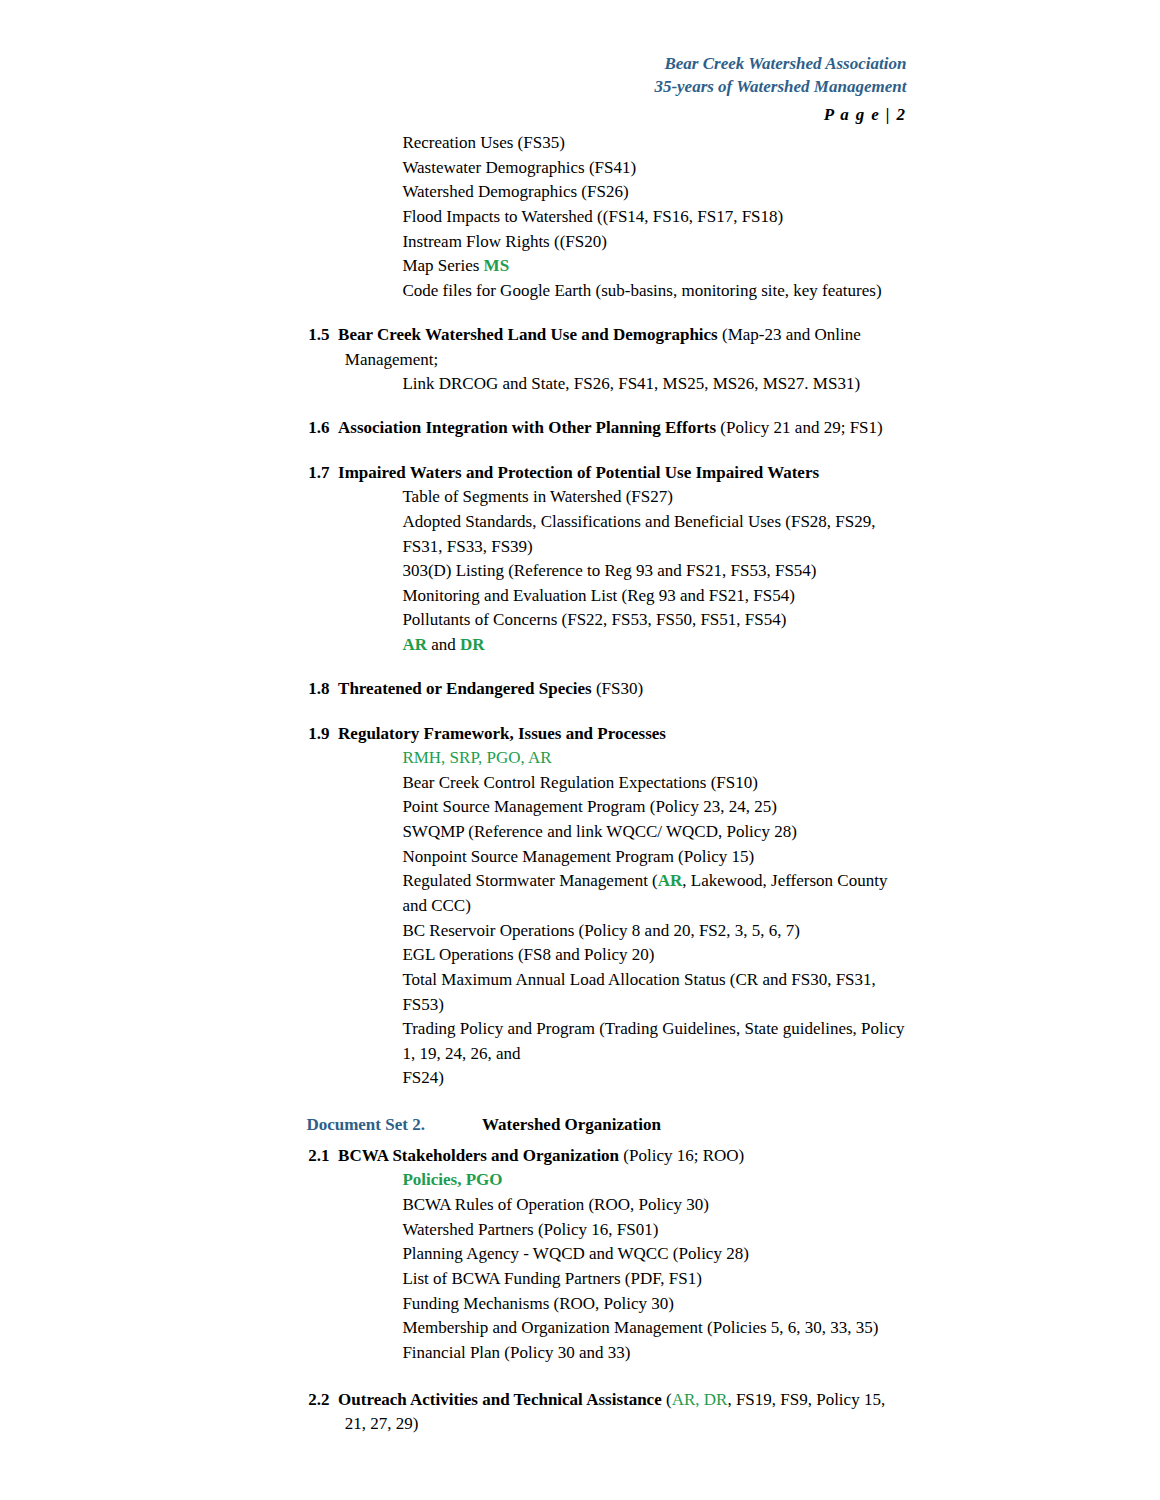Bear Creek Watershed Association 35-years of Watershed Management
P a g e | 2
Recreation Uses (FS35)
Wastewater Demographics (FS41)
Watershed Demographics (FS26)
Flood Impacts to Watershed ((FS14, FS16, FS17, FS18)
Instream Flow Rights ((FS20)
Map Series MS
Code files for Google Earth (sub-basins, monitoring site, key features)
1.5 Bear Creek Watershed Land Use and Demographics (Map-23 and Online Management;
Link DRCOG and State, FS26, FS41, MS25, MS26, MS27. MS31)
1.6 Association Integration with Other Planning Efforts (Policy 21 and 29; FS1)
1.7 Impaired Waters and Protection of Potential Use Impaired Waters
Table of Segments in Watershed (FS27)
Adopted Standards, Classifications and Beneficial Uses (FS28, FS29, FS31, FS33, FS39)
303(D) Listing (Reference to Reg 93 and FS21, FS53, FS54)
Monitoring and Evaluation List (Reg 93 and FS21, FS54)
Pollutants of Concerns (FS22, FS53, FS50, FS51, FS54)
AR and DR
1.8 Threatened or Endangered Species (FS30)
1.9 Regulatory Framework, Issues and Processes
RMH, SRP, PGO, AR
Bear Creek Control Regulation Expectations (FS10)
Point Source Management Program (Policy 23, 24, 25)
SWQMP (Reference and link WQCC/ WQCD, Policy 28)
Nonpoint Source Management Program (Policy 15)
Regulated Stormwater Management (AR, Lakewood, Jefferson County and CCC)
BC Reservoir Operations (Policy 8 and 20, FS2, 3, 5, 6, 7)
EGL Operations (FS8 and Policy 20)
Total Maximum Annual Load Allocation Status (CR and FS30, FS31, FS53)
Trading Policy and Program (Trading Guidelines, State guidelines, Policy 1, 19, 24, 26, and
FS24)
Document Set 2. Watershed Organization
2.1 BCWA Stakeholders and Organization (Policy 16; ROO)
Policies, PGO
BCWA Rules of Operation (ROO, Policy 30)
Watershed Partners (Policy 16, FS01)
Planning Agency - WQCD and WQCC (Policy 28)
List of BCWA Funding Partners (PDF, FS1)
Funding Mechanisms (ROO, Policy 30)
Membership and Organization Management (Policies 5, 6, 30, 33, 35)
Financial Plan (Policy 30 and 33)
2.2 Outreach Activities and Technical Assistance (AR, DR, FS19, FS9, Policy 15, 21, 27, 29)